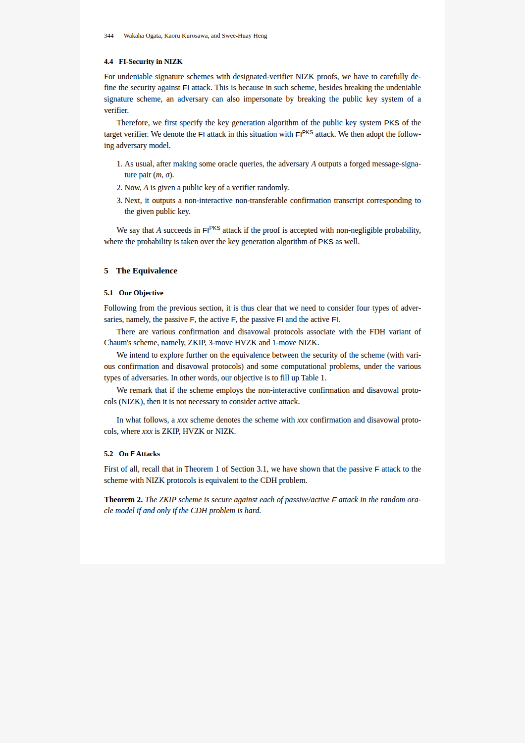344 Wakaha Ogata, Kaoru Kurosawa, and Swee-Huay Heng
4.4 FI-Security in NIZK
For undeniable signature schemes with designated-verifier NIZK proofs, we have to carefully define the security against FI attack. This is because in such scheme, besides breaking the undeniable signature scheme, an adversary can also impersonate by breaking the public key system of a verifier.
Therefore, we first specify the key generation algorithm of the public key system PKS of the target verifier. We denote the FI attack in this situation with FIPKS attack. We then adopt the following adversary model.
As usual, after making some oracle queries, the adversary A outputs a forged message-signature pair (m, σ).
Now, A is given a public key of a verifier randomly.
Next, it outputs a non-interactive non-transferable confirmation transcript corresponding to the given public key.
We say that A succeeds in FIPKS attack if the proof is accepted with non-negligible probability, where the probability is taken over the key generation algorithm of PKS as well.
5 The Equivalence
5.1 Our Objective
Following from the previous section, it is thus clear that we need to consider four types of adversaries, namely, the passive F, the active F, the passive FI and the active FI.
There are various confirmation and disavowal protocols associate with the FDH variant of Chaum's scheme, namely, ZKIP, 3-move HVZK and 1-move NIZK.
We intend to explore further on the equivalence between the security of the scheme (with various confirmation and disavowal protocols) and some computational problems, under the various types of adversaries. In other words, our objective is to fill up Table 1.
We remark that if the scheme employs the non-interactive confirmation and disavowal protocols (NIZK), then it is not necessary to consider active attack.
In what follows, a xxx scheme denotes the scheme with xxx confirmation and disavowal protocols, where xxx is ZKIP, HVZK or NIZK.
5.2 On F Attacks
First of all, recall that in Theorem 1 of Section 3.1, we have shown that the passive F attack to the scheme with NIZK protocols is equivalent to the CDH problem.
Theorem 2. The ZKIP scheme is secure against each of passive/active F attack in the random oracle model if and only if the CDH problem is hard.